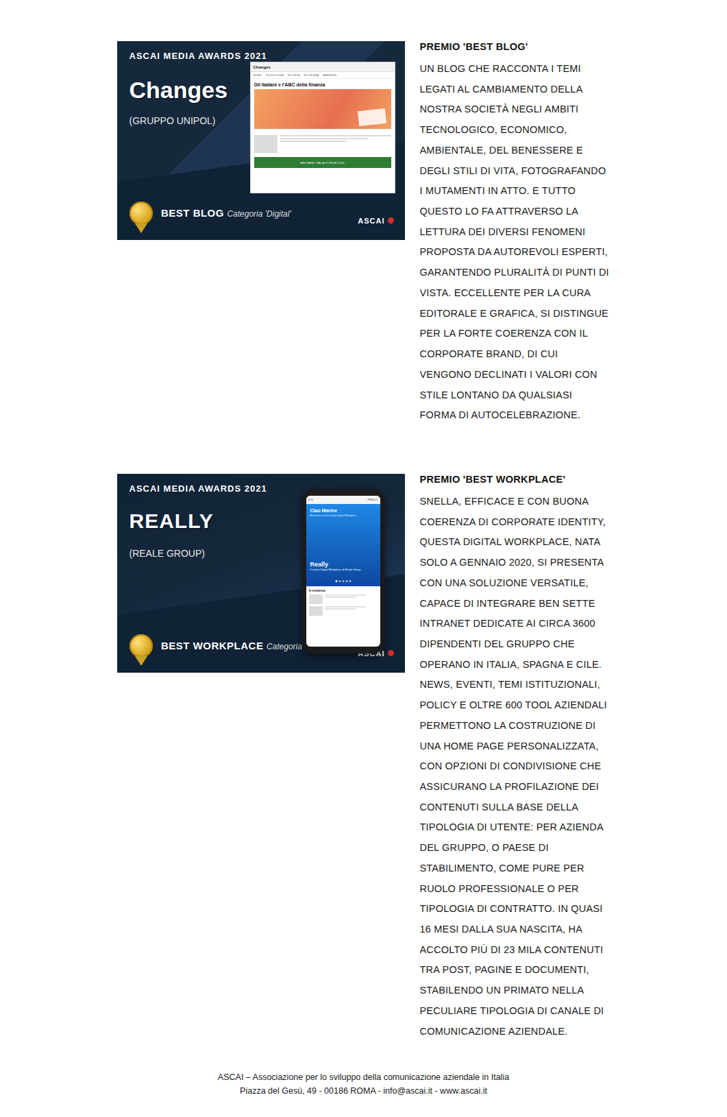ASCAI MEDIA AWARDS 2021
Changes
(GRUPPO UNIPOL)
Changes
HOME TECNOLOGIA SOCIETÀ ECONOMIA AMBIENTE
Gli italiani e l'ABC della finanza
WELFARE ITALIA FORUM 2021
BEST BLOG Categoria 'Digital'
ASCAI
PREMIO 'BEST BLOG'
UN BLOG CHE RACCONTA I TEMI LEGATI AL CAMBIAMENTO DELLA NOSTRA SOCIETÀ NEGLI AMBITI TECNOLOGICO, ECONOMICO, AMBIENTALE, DEL BENESSERE E DEGLI STILI DI VITA, FOTOGRAFANDO I MUTAMENTI IN ATTO. E TUTTO QUESTO LO FA ATTRAVERSO LA LETTURA DEI DIVERSI FENOMENI PROPOSTA DA AUTOREVOLI ESPERTI, GARANTENDO PLURALITÀ DI PUNTI DI VISTA. ECCELLENTE PER LA CURA EDITORALE E GRAFICA, SI DISTINGUE PER LA FORTE COERENZA CON IL CORPORATE BRAND, DI CUI VENGONO DECLINATI I VALORI CON STILE LONTANO DA QUALSIASI FORMA DI AUTOCELEBRAZIONE.
ASCAI MEDIA AWARDS 2021
REALLY
(REALE GROUP)
9:41 REALLY
Ciao Marine
Benvenuto nel tuo nuovo Digital Workplace
Reallyil nuovo Digital Workplace di Reale Group
In evidenza
BEST WORKPLACE Categoria 'Digital'
ASCAI
PREMIO 'BEST WORKPLACE'
SNELLA, EFFICACE E CON BUONA COERENZA DI CORPORATE IDENTITY, QUESTA DIGITAL WORKPLACE, NATA SOLO A GENNAIO 2020, SI PRESENTA CON UNA SOLUZIONE VERSATILE, CAPACE DI INTEGRARE BEN SETTE INTRANET DEDICATE AI CIRCA 3600 DIPENDENTI DEL GRUPPO CHE OPERANO IN ITALIA, SPAGNA E CILE. NEWS, EVENTI, TEMI ISTITUZIONALI, POLICY E OLTRE 600 TOOL AZIENDALI PERMETTONO LA COSTRUZIONE DI UNA HOME PAGE PERSONALIZZATA, CON OPZIONI DI CONDIVISIONE CHE ASSICURANO LA PROFILAZIONE DEI CONTENUTI SULLA BASE DELLA TIPOLOGIA DI UTENTE: PER AZIENDA DEL GRUPPO, O PAESE DI STABILIMENTO, COME PURE PER RUOLO PROFESSIONALE O PER TIPOLOGIA DI CONTRATTO. IN QUASI 16 MESI DALLA SUA NASCITA, HA ACCOLTO PIÙ DI 23 MILA CONTENUTI TRA POST, PAGINE E DOCUMENTI, STABILENDO UN PRIMATO NELLA PECULIARE TIPOLOGIA DI CANALE DI COMUNICAZIONE AZIENDALE.
ASCAI – Associazione per lo sviluppo della comunicazione aziendale in Italia
Piazza del Gesù, 49 - 00186 ROMA - info@ascai.it - www.ascai.it